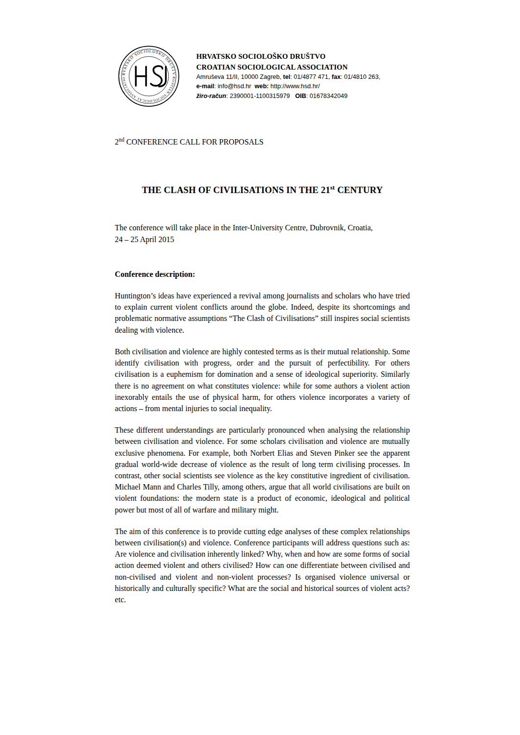HRVATSKO SOCIOLOŠKO DRUŠTVO CROATIAN SOCIOLOGICAL ASSOCIATION
HRVATSKO SOCIOLOŠKO DRUŠTVO
CROATIAN SOCIOLOGICAL ASSOCIATION
Amruševa 11/II, 10000 Zagreb, tel: 01/4877 471, fax: 01/4810 263,
e-mail: info@hsd.hr web: http://www.hsd.hr/
žiro-račun: 2390001-1100315979 OIB: 01678342049
2nd CONFERENCE CALL FOR PROPOSALS
THE CLASH OF CIVILISATIONS IN THE 21st CENTURY
The conference will take place in the Inter-University Centre, Dubrovnik, Croatia,
24 – 25 April 2015
Conference description:
Huntington’s ideas have experienced a revival among journalists and scholars who have tried to explain current violent conflicts around the globe. Indeed, despite its shortcomings and problematic normative assumptions “The Clash of Civilisations” still inspires social scientists dealing with violence.
Both civilisation and violence are highly contested terms as is their mutual relationship. Some identify civilisation with progress, order and the pursuit of perfectibility. For others civilisation is a euphemism for domination and a sense of ideological superiority. Similarly there is no agreement on what constitutes violence: while for some authors a violent action inexorably entails the use of physical harm, for others violence incorporates a variety of actions – from mental injuries to social inequality.
These different understandings are particularly pronounced when analysing the relationship between civilisation and violence. For some scholars civilisation and violence are mutually exclusive phenomena. For example, both Norbert Elias and Steven Pinker see the apparent gradual world-wide decrease of violence as the result of long term civilising processes. In contrast, other social scientists see violence as the key constitutive ingredient of civilisation. Michael Mann and Charles Tilly, among others, argue that all world civilisations are built on violent foundations: the modern state is a product of economic, ideological and political power but most of all of warfare and military might.
The aim of this conference is to provide cutting edge analyses of these complex relationships between civilisation(s) and violence. Conference participants will address questions such as: Are violence and civilisation inherently linked? Why, when and how are some forms of social action deemed violent and others civilised? How can one differentiate between civilised and non-civilised and violent and non-violent processes? Is organised violence universal or historically and culturally specific? What are the social and historical sources of violent acts? etc.